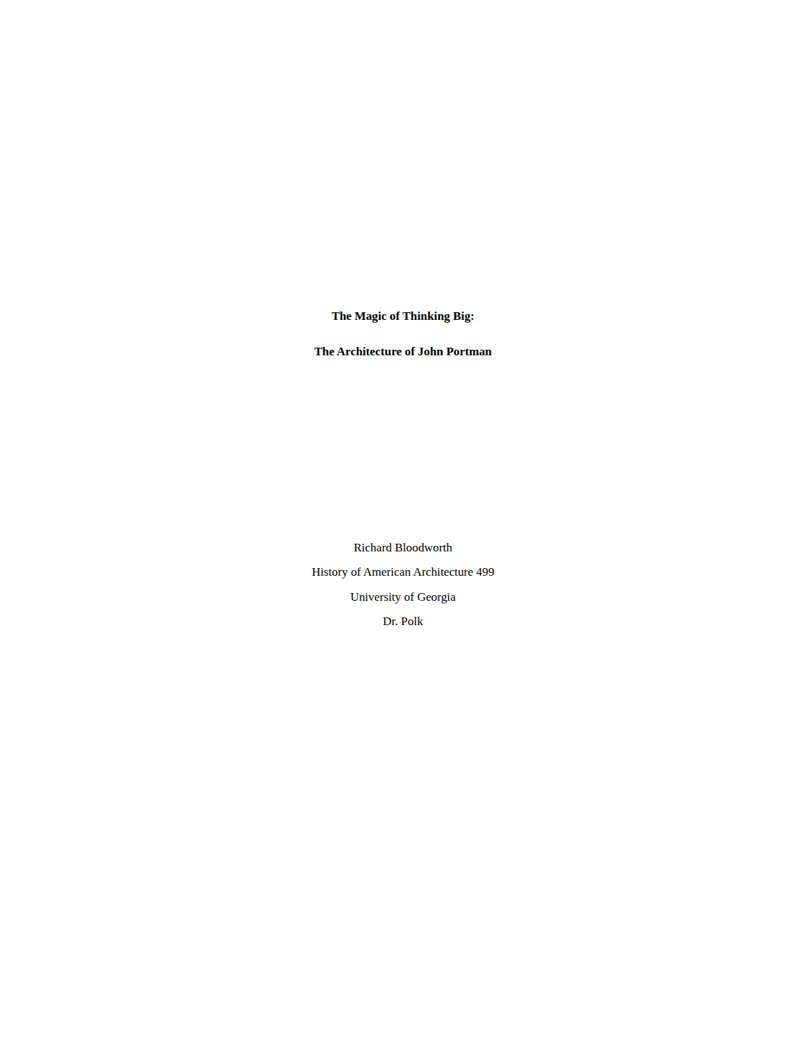The Magic of Thinking Big:
The Architecture of John Portman
Richard Bloodworth
History of American Architecture 499
University of Georgia
Dr. Polk